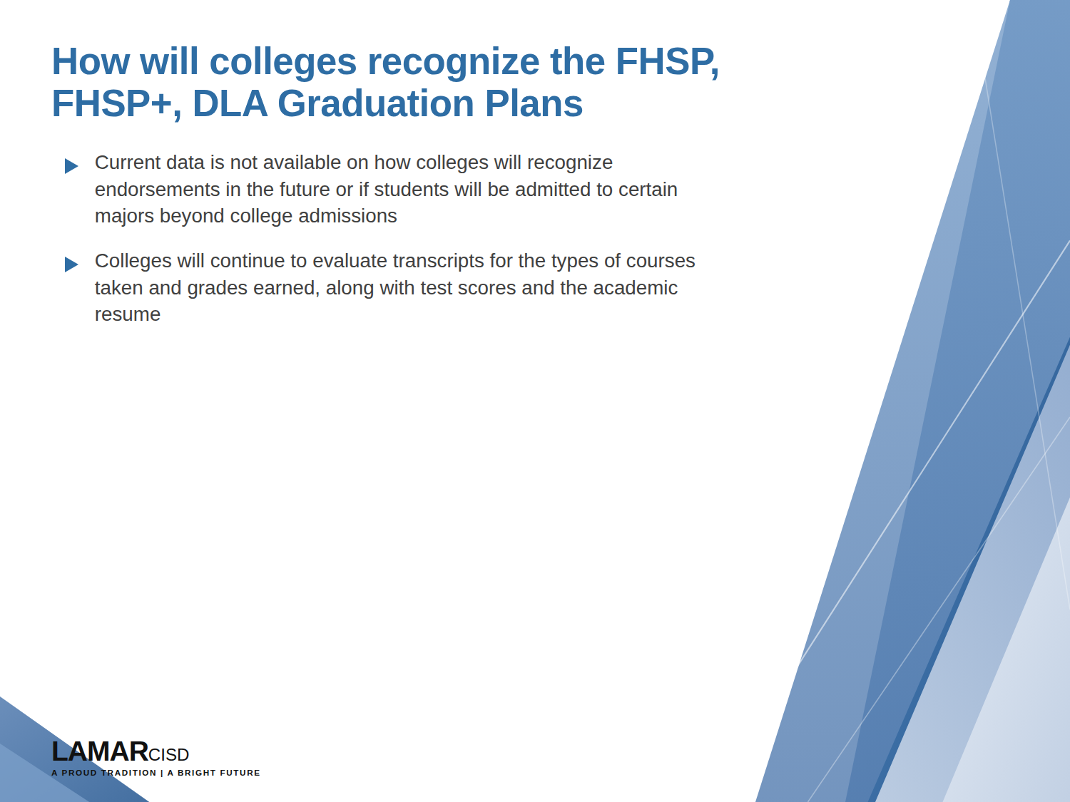How will colleges recognize the FHSP, FHSP+, DLA Graduation Plans
Current data is not available on how colleges will recognize endorsements in the future or if students will be admitted to certain majors beyond college admissions
Colleges will continue to evaluate transcripts for the types of courses taken and grades earned, along with test scores and the academic resume
LAMARCISD
A Proud Tradition | A Bright Future